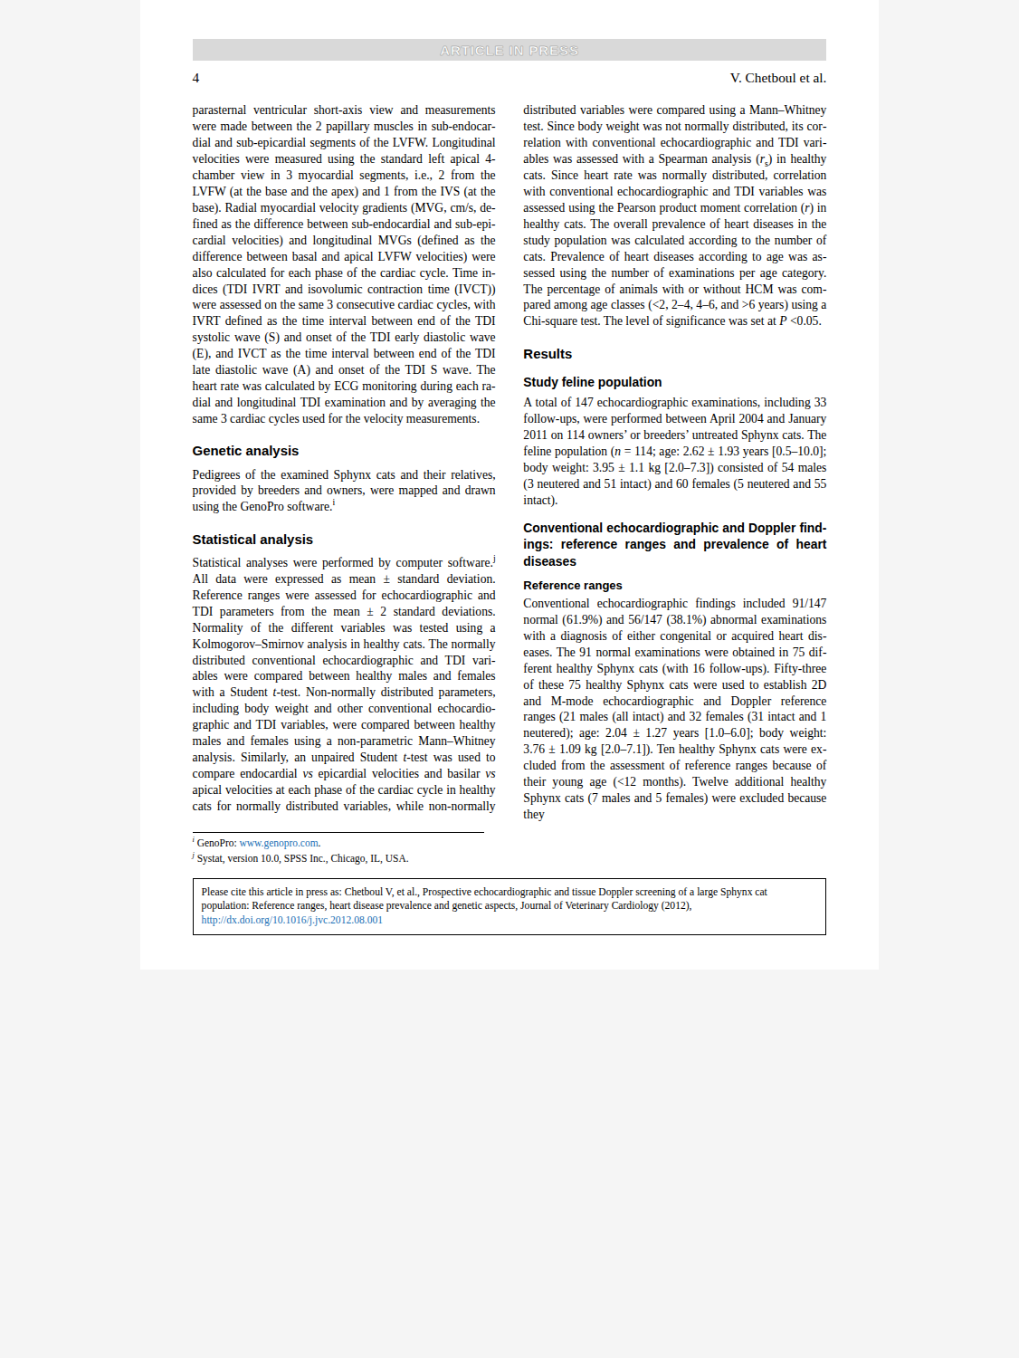ARTICLE IN PRESS
4
V. Chetboul et al.
parasternal ventricular short-axis view and measurements were made between the 2 papillary muscles in sub-endocardial and sub-epicardial segments of the LVFW. Longitudinal velocities were measured using the standard left apical 4-chamber view in 3 myocardial segments, i.e., 2 from the LVFW (at the base and the apex) and 1 from the IVS (at the base). Radial myocardial velocity gradients (MVG, cm/s, defined as the difference between sub-endocardial and sub-epicardial velocities) and longitudinal MVGs (defined as the difference between basal and apical LVFW velocities) were also calculated for each phase of the cardiac cycle. Time indices (TDI IVRT and isovolumic contraction time (IVCT)) were assessed on the same 3 consecutive cardiac cycles, with IVRT defined as the time interval between end of the TDI systolic wave (S) and onset of the TDI early diastolic wave (E), and IVCT as the time interval between end of the TDI late diastolic wave (A) and onset of the TDI S wave. The heart rate was calculated by ECG monitoring during each radial and longitudinal TDI examination and by averaging the same 3 cardiac cycles used for the velocity measurements.
Genetic analysis
Pedigrees of the examined Sphynx cats and their relatives, provided by breeders and owners, were mapped and drawn using the GenoPro software.i
Statistical analysis
Statistical analyses were performed by computer software.j All data were expressed as mean ± standard deviation. Reference ranges were assessed for echocardiographic and TDI parameters from the mean ± 2 standard deviations. Normality of the different variables was tested using a Kolmogorov–Smirnov analysis in healthy cats. The normally distributed conventional echocardiographic and TDI variables were compared between healthy males and females with a Student t-test. Non-normally distributed parameters, including body weight and other conventional echocardiographic and TDI variables, were compared between healthy males and females using a non-parametric Mann–Whitney analysis. Similarly, an unpaired Student t-test was used to compare endocardial vs epicardial velocities and basilar vs apical velocities at each phase of the cardiac cycle in healthy cats for normally distributed variables, while non-normally distributed variables were compared using a Mann–Whitney test. Since body weight was not normally distributed, its correlation with conventional echocardiographic and TDI variables was assessed with a Spearman analysis (rs) in healthy cats. Since heart rate was normally distributed, correlation with conventional echocardiographic and TDI variables was assessed using the Pearson product moment correlation (r) in healthy cats. The overall prevalence of heart diseases in the study population was calculated according to the number of cats. Prevalence of heart diseases according to age was assessed using the number of examinations per age category. The percentage of animals with or without HCM was compared among age classes (<2, 2–4, 4–6, and >6 years) using a Chi-square test. The level of significance was set at P <0.05.
Results
Study feline population
A total of 147 echocardiographic examinations, including 33 follow-ups, were performed between April 2004 and January 2011 on 114 owners’ or breeders’ untreated Sphynx cats. The feline population (n = 114; age: 2.62 ± 1.93 years [0.5–10.0]; body weight: 3.95 ± 1.1 kg [2.0–7.3]) consisted of 54 males (3 neutered and 51 intact) and 60 females (5 neutered and 55 intact).
Conventional echocardiographic and Doppler findings: reference ranges and prevalence of heart diseases
Reference ranges
Conventional echocardiographic findings included 91/147 normal (61.9%) and 56/147 (38.1%) abnormal examinations with a diagnosis of either congenital or acquired heart diseases. The 91 normal examinations were obtained in 75 different healthy Sphynx cats (with 16 follow-ups). Fifty-three of these 75 healthy Sphynx cats were used to establish 2D and M-mode echocardiographic and Doppler reference ranges (21 males (all intact) and 32 females (31 intact and 1 neutered); age: 2.04 ± 1.27 years [1.0–6.0]; body weight: 3.76 ± 1.09 kg [2.0–7.1]). Ten healthy Sphynx cats were excluded from the assessment of reference ranges because of their young age (<12 months). Twelve additional healthy Sphynx cats (7 males and 5 females) were excluded because they
i GenoPro: www.genopro.com.
j Systat, version 10.0, SPSS Inc., Chicago, IL, USA.
Please cite this article in press as: Chetboul V, et al., Prospective echocardiographic and tissue Doppler screening of a large Sphynx cat population: Reference ranges, heart disease prevalence and genetic aspects, Journal of Veterinary Cardiology (2012), http://dx.doi.org/10.1016/j.jvc.2012.08.001